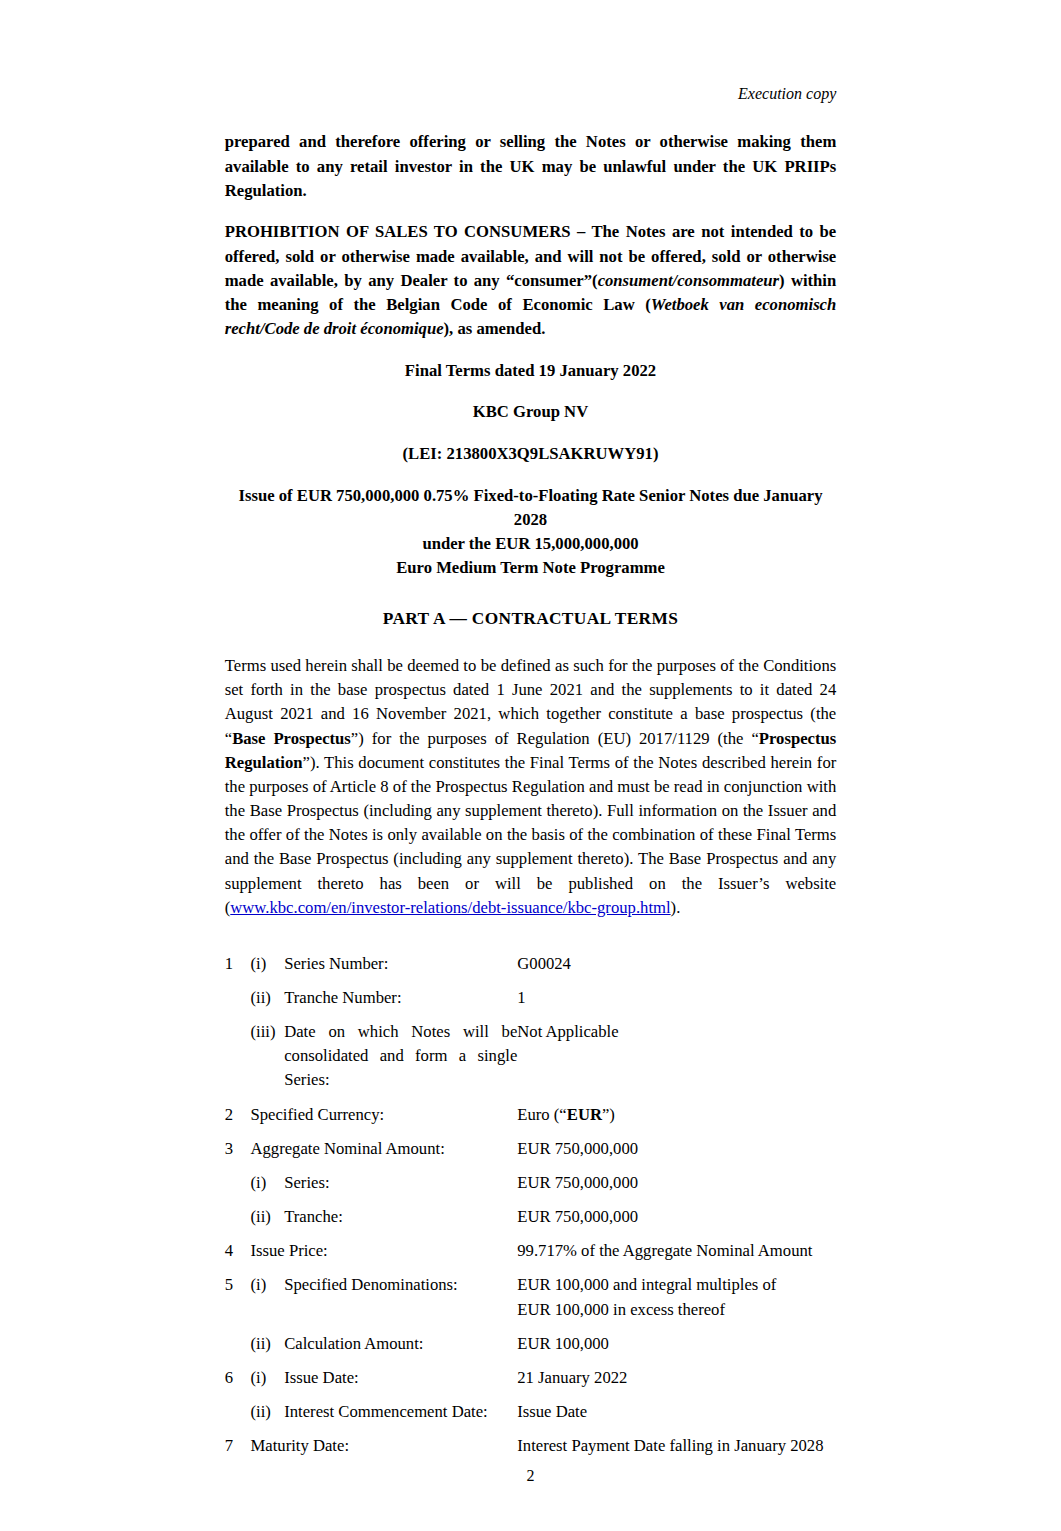Execution copy
prepared and therefore offering or selling the Notes or otherwise making them available to any retail investor in the UK may be unlawful under the UK PRIIPs Regulation.
PROHIBITION OF SALES TO CONSUMERS – The Notes are not intended to be offered, sold or otherwise made available, and will not be offered, sold or otherwise made available, by any Dealer to any “consumer”(consument/consommateur) within the meaning of the Belgian Code of Economic Law (Wetboek van economisch recht/Code de droit économique), as amended.
Final Terms dated 19 January 2022
KBC Group NV
(LEI: 213800X3Q9LSAKRUWY91)
Issue of EUR 750,000,000 0.75% Fixed-to-Floating Rate Senior Notes due January 2028 under the EUR 15,000,000,000 Euro Medium Term Note Programme
PART A — CONTRACTUAL TERMS
Terms used herein shall be deemed to be defined as such for the purposes of the Conditions set forth in the base prospectus dated 1 June 2021 and the supplements to it dated 24 August 2021 and 16 November 2021, which together constitute a base prospectus (the “Base Prospectus”) for the purposes of Regulation (EU) 2017/1129 (the “Prospectus Regulation”). This document constitutes the Final Terms of the Notes described herein for the purposes of Article 8 of the Prospectus Regulation and must be read in conjunction with the Base Prospectus (including any supplement thereto). Full information on the Issuer and the offer of the Notes is only available on the basis of the combination of these Final Terms and the Base Prospectus (including any supplement thereto). The Base Prospectus and any supplement thereto has been or will be published on the Issuer’s website (www.kbc.com/en/investor-relations/debt-issuance/kbc-group.html).
| 1 | (i) | Series Number: | G00024 |
| | (ii) | Tranche Number: | 1 |
| | (iii) | Date on which Notes will be consolidated and form a single Series: | Not Applicable |
| 2 | Specified Currency: | Euro (“ EUR ”) |
| 3 | Aggregate Nominal Amount: | EUR 750,000,000 |
| | (i) | Series: | EUR 750,000,000 |
| | (ii) | Tranche: | EUR 750,000,000 |
| 4 | Issue Price: | 99.717% of the Aggregate Nominal Amount |
| 5 | (i) | Specified Denominations: | EUR 100,000 and integral multiples of EUR 100,000 in excess thereof |
| | (ii) | Calculation Amount: | EUR 100,000 |
| 6 | (i) | Issue Date: | 21 January 2022 |
| | (ii) | Interest Commencement Date: | Issue Date |
| 7 | Maturity Date: | Interest Payment Date falling in January 2028 |
2